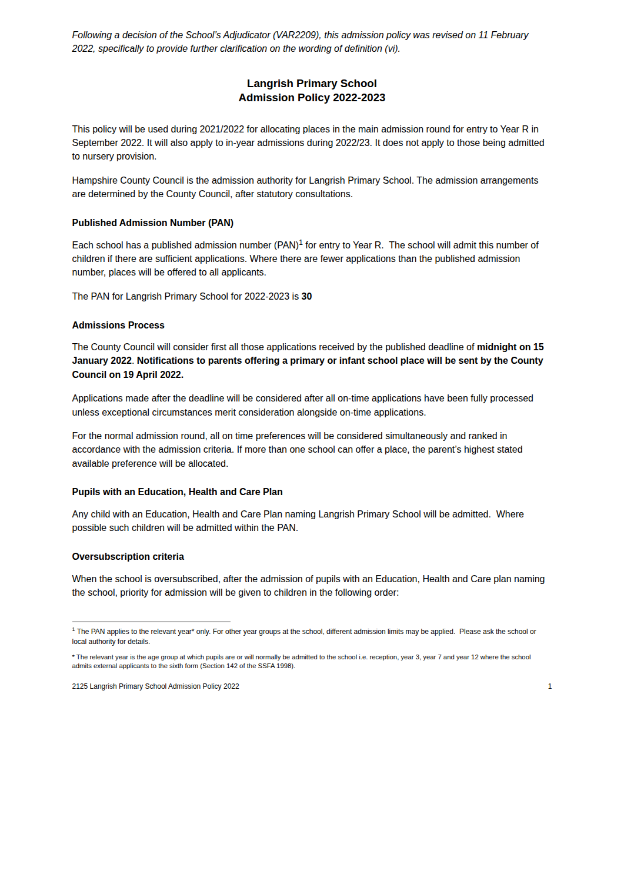Following a decision of the School’s Adjudicator (VAR2209), this admission policy was revised on 11 February 2022, specifically to provide further clarification on the wording of definition (vi).
Langrish Primary School
Admission Policy 2022-2023
This policy will be used during 2021/2022 for allocating places in the main admission round for entry to Year R in September 2022. It will also apply to in-year admissions during 2022/23. It does not apply to those being admitted to nursery provision.
Hampshire County Council is the admission authority for Langrish Primary School. The admission arrangements are determined by the County Council, after statutory consultations.
Published Admission Number (PAN)
Each school has a published admission number (PAN)1 for entry to Year R. The school will admit this number of children if there are sufficient applications. Where there are fewer applications than the published admission number, places will be offered to all applicants.
The PAN for Langrish Primary School for 2022-2023 is 30
Admissions Process
The County Council will consider first all those applications received by the published deadline of midnight on 15 January 2022. Notifications to parents offering a primary or infant school place will be sent by the County Council on 19 April 2022.
Applications made after the deadline will be considered after all on-time applications have been fully processed unless exceptional circumstances merit consideration alongside on-time applications.
For the normal admission round, all on time preferences will be considered simultaneously and ranked in accordance with the admission criteria. If more than one school can offer a place, the parent’s highest stated available preference will be allocated.
Pupils with an Education, Health and Care Plan
Any child with an Education, Health and Care Plan naming Langrish Primary School will be admitted. Where possible such children will be admitted within the PAN.
Oversubscription criteria
When the school is oversubscribed, after the admission of pupils with an Education, Health and Care plan naming the school, priority for admission will be given to children in the following order:
1 The PAN applies to the relevant year* only. For other year groups at the school, different admission limits may be applied. Please ask the school or local authority for details.
* The relevant year is the age group at which pupils are or will normally be admitted to the school i.e. reception, year 3, year 7 and year 12 where the school admits external applicants to the sixth form (Section 142 of the SSFA 1998).
2125 Langrish Primary School Admission Policy 2022 1